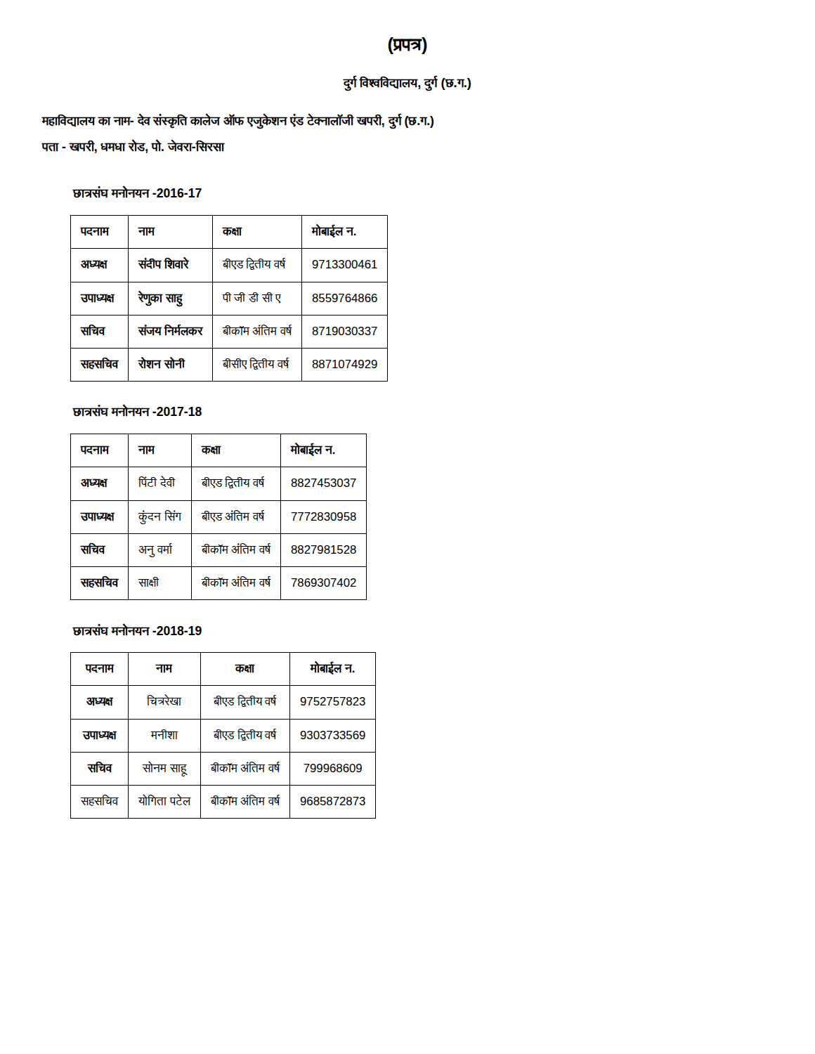(प्रपत्र)
दुर्ग विश्वविद्यालय, दुर्ग (छ.ग.)
महाविद्यालय का नाम- देव संस्कृति कालेज ऑफ एजुकेशन एंड टेक्नालॉजी खपरी, दुर्ग (छ.ग.)
पता - खपरी, धमधा रोड, पो. जेवरा-सिरसा
छात्रसंघ मनोनयन -2016-17
| पदनाम | नाम | कक्षा | मोबाईल न. |
| --- | --- | --- | --- |
| अध्यक्ष | संदीप शिवारे | बीएड द्वितीय वर्ष | 9713300461 |
| उपाध्यक्ष | रेणुका साहु | पी जी डी सी ए | 8559764866 |
| सचिव | संजय निर्मलकर | बीकॉम अंतिम वर्ष | 8719030337 |
| सहसचिव | रोशन सोनी | बीसीए द्वितीय वर्ष | 8871074929 |
छात्रसंघ मनोनयन -2017-18
| पदनाम | नाम | कक्षा | मोबाईल न. |
| --- | --- | --- | --- |
| अध्यक्ष | पिंटी देवी | बीएड द्वितीय वर्ष | 8827453037 |
| उपाध्यक्ष | कुंदन सिंग | बीएड अंतिम वर्ष | 7772830958 |
| सचिव | अनु वर्मा | बीकॉम अंतिम वर्ष | 8827981528 |
| सहसचिव | साक्षी | बीकॉम अंतिम वर्ष | 7869307402 |
छात्रसंघ मनोनयन -2018-19
| पदनाम | नाम | कक्षा | मोबाईल न. |
| --- | --- | --- | --- |
| अध्यक्ष | चित्ररेखा | बीएड द्वितीय वर्ष | 9752757823 |
| उपाध्यक्ष | मनीशा | बीएड द्वितीय वर्ष | 9303733569 |
| सचिव | सोनम साहू | बीकॉम अंतिम वर्ष | 799968609 |
| सहसचिव | योगिता पटेल | बीकॉम अंतिम वर्ष | 9685872873 |